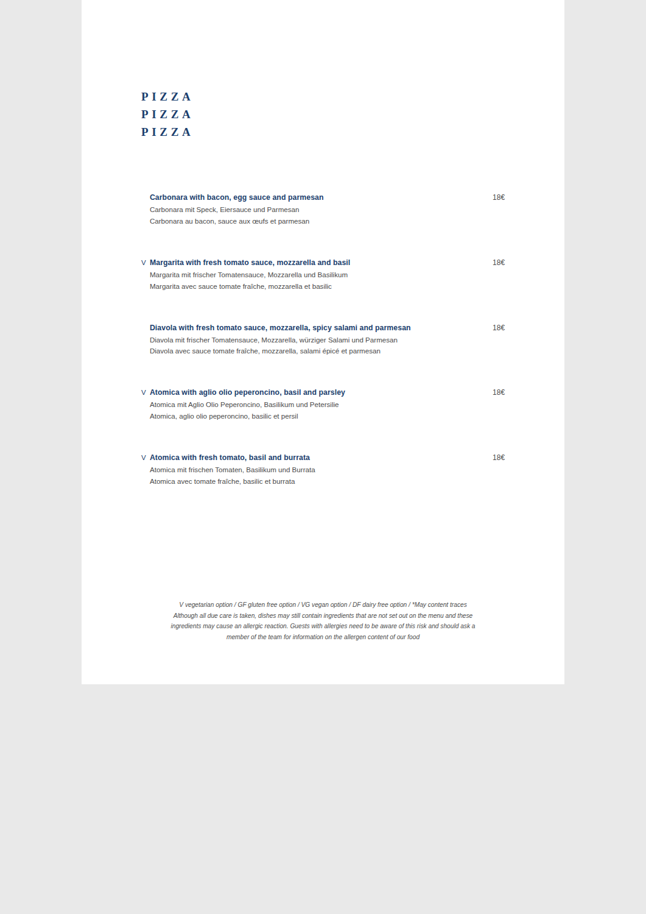Pizza
Pizza
Pizza
Carbonara with bacon, egg sauce and parmesan
Carbonara mit Speck, Eiersauce und Parmesan
Carbonara au bacon, sauce aux œufs et parmesan
18€
V
Margarita with fresh tomato sauce, mozzarella and basil
Margarita mit frischer Tomatensauce, Mozzarella und Basilikum
Margarita avec sauce tomate fraîche, mozzarella et basilic
18€
Diavola with fresh tomato sauce, mozzarella, spicy salami and parmesan
Diavola mit frischer Tomatensauce, Mozzarella, würziger Salami und Parmesan
Diavola avec sauce tomate fraîche, mozzarella, salami épicé et parmesan
18€
V
Atomica with aglio olio peperoncino, basil and parsley
Atomica mit Aglio Olio Peperoncino, Basilikum und Petersilie
Atomica, aglio olio peperoncino, basilic et persil
18€
V
Atomica with fresh tomato, basil and burrata
Atomica mit frischen Tomaten, Basilikum und Burrata
Atomica avec tomate fraîche, basilic et burrata
18€
V vegetarian option / GF gluten free option / VG vegan option / DF dairy free option / *May content traces
Although all due care is taken, dishes may still contain ingredients that are not set out on the menu and these ingredients may cause an allergic reaction. Guests with allergies need to be aware of this risk and should ask a member of the team for information on the allergen content of our food